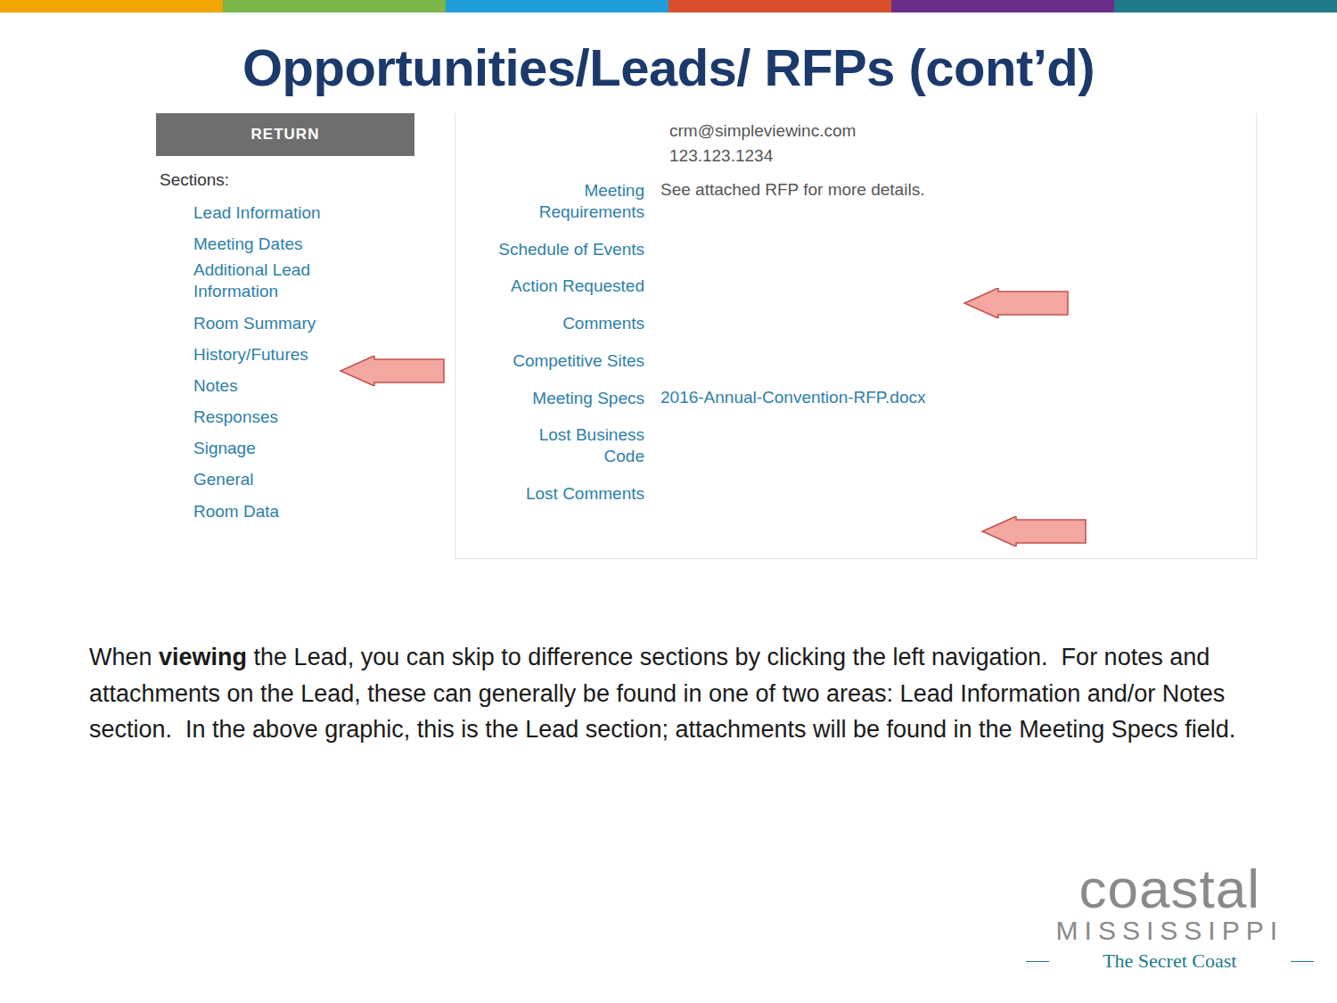Opportunities/Leads/ RFPs (cont’d)
RETURN
Sections:
Lead Information
Meeting Dates
Additional Lead
Information
Room Summary
History/Futures
Notes
Responses
Signage
General
Room Data
crm@simpleviewinc.com
123.123.1234
Meeting
Requirements
See attached RFP for more details.
Schedule of Events
Action Requested
Comments
Competitive Sites
Meeting Specs
2016-Annual-Convention-RFP.docx
Lost Business
Code
Lost Comments
When viewing the Lead, you can skip to difference sections by clicking the left navigation. For notes and attachments on the Lead, these can generally be found in one of two areas: Lead Information and/or Notes section. In the above graphic, this is the Lead section; attachments will be found in the Meeting Specs field.
coastal
MISSISSIPPI
The Secret Coast